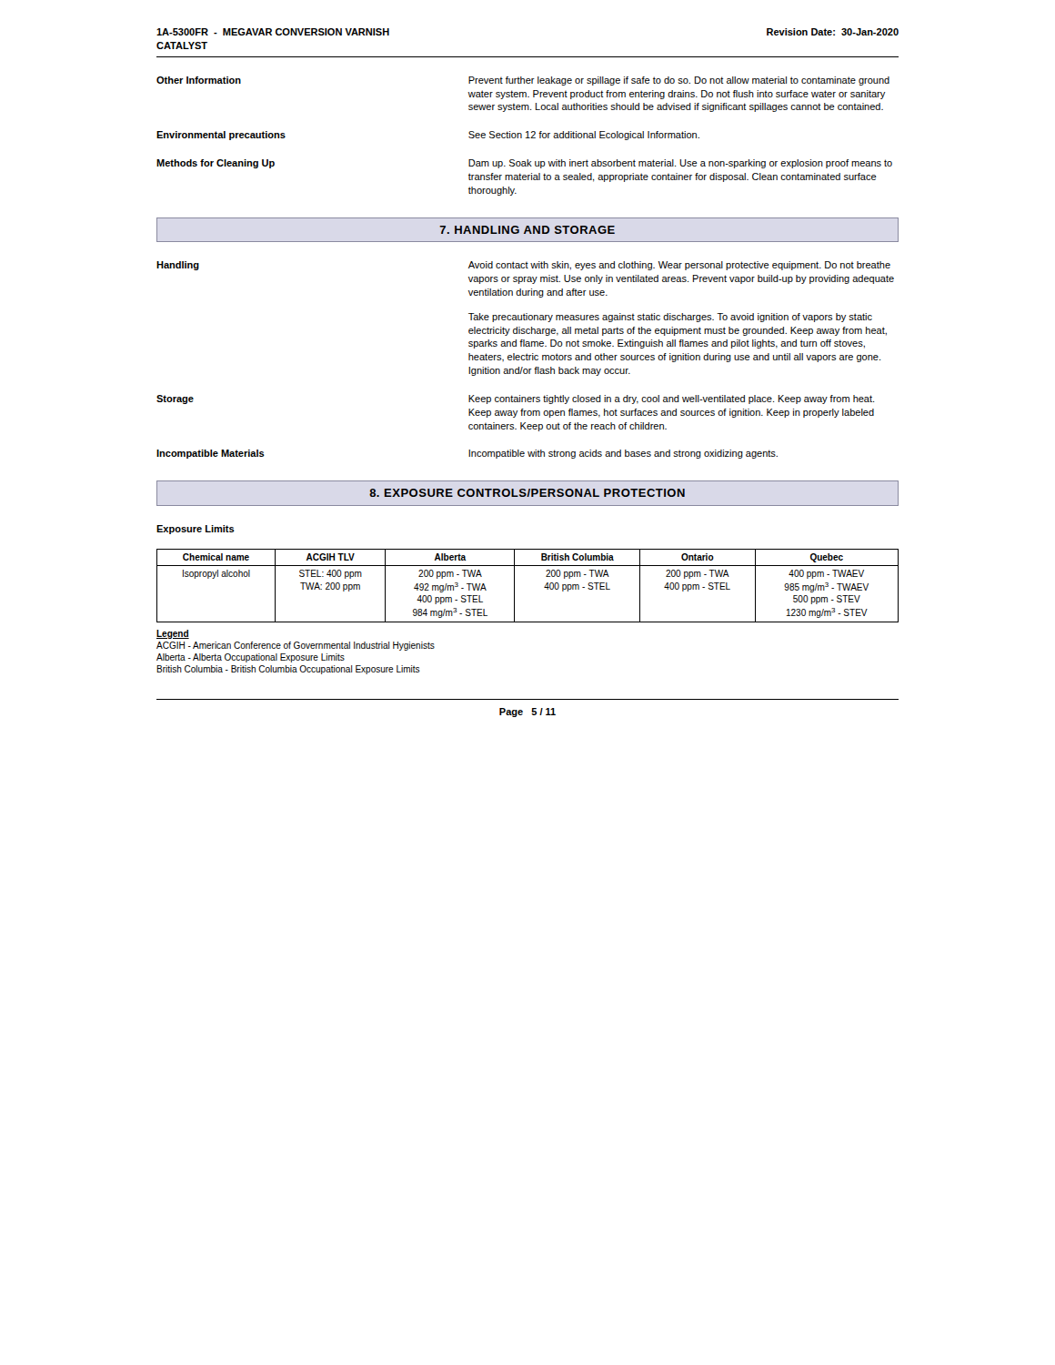1A-5300FR - MEGAVAR CONVERSION VARNISH
CATALYST
Revision Date: 30-Jan-2020
Other Information
Prevent further leakage or spillage if safe to do so. Do not allow material to contaminate ground water system. Prevent product from entering drains. Do not flush into surface water or sanitary sewer system. Local authorities should be advised if significant spillages cannot be contained.
Environmental precautions
See Section 12 for additional Ecological Information.
Methods for Cleaning Up
Dam up. Soak up with inert absorbent material. Use a non-sparking or explosion proof means to transfer material to a sealed, appropriate container for disposal. Clean contaminated surface thoroughly.
7. HANDLING AND STORAGE
Handling
Avoid contact with skin, eyes and clothing. Wear personal protective equipment. Do not breathe vapors or spray mist. Use only in ventilated areas. Prevent vapor build-up by providing adequate ventilation during and after use.
Take precautionary measures against static discharges. To avoid ignition of vapors by static electricity discharge, all metal parts of the equipment must be grounded. Keep away from heat, sparks and flame. Do not smoke. Extinguish all flames and pilot lights, and turn off stoves, heaters, electric motors and other sources of ignition during use and until all vapors are gone. Ignition and/or flash back may occur.
Storage
Keep containers tightly closed in a dry, cool and well-ventilated place. Keep away from heat. Keep away from open flames, hot surfaces and sources of ignition. Keep in properly labeled containers. Keep out of the reach of children.
Incompatible Materials
Incompatible with strong acids and bases and strong oxidizing agents.
8. EXPOSURE CONTROLS/PERSONAL PROTECTION
Exposure Limits
| Chemical name | ACGIH TLV | Alberta | British Columbia | Ontario | Quebec |
| --- | --- | --- | --- | --- | --- |
| Isopropyl alcohol | STEL: 400 ppm TWA: 200 ppm | 200 ppm - TWA 492 mg/m 3 - TWA 400 ppm - STEL 984 mg/m 3 - STEL | 200 ppm - TWA 400 ppm - STEL | 200 ppm - TWA 400 ppm - STEL | 400 ppm - TWAEV 985 mg/m 3 - TWAEV 500 ppm - STEV 1230 mg/m 3 - STEV |
Legend
ACGIH - American Conference of Governmental Industrial Hygienists
Alberta - Alberta Occupational Exposure Limits
British Columbia - British Columbia Occupational Exposure Limits
Page 5 / 11